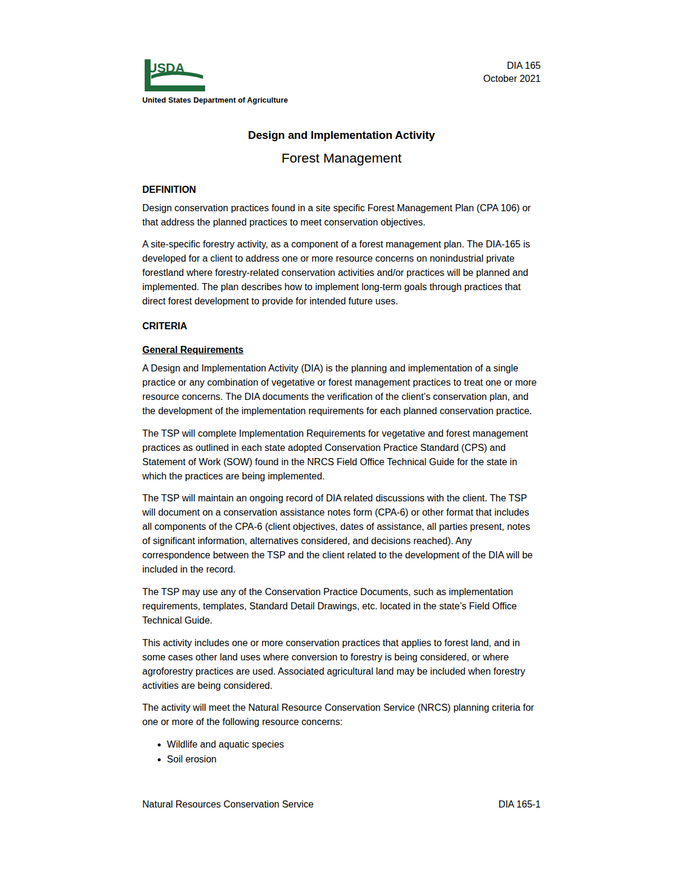USDA
United States Department of Agriculture
DIA 165
October 2021
Design and Implementation Activity
Forest Management
DEFINITION
Design conservation practices found in a site specific Forest Management Plan (CPA 106) or that address the planned practices to meet conservation objectives.
A site-specific forestry activity, as a component of a forest management plan. The DIA-165 is developed for a client to address one or more resource concerns on nonindustrial private forestland where forestry-related conservation activities and/or practices will be planned and implemented. The plan describes how to implement long-term goals through practices that direct forest development to provide for intended future uses.
CRITERIA
General Requirements
A Design and Implementation Activity (DIA) is the planning and implementation of a single practice or any combination of vegetative or forest management practices to treat one or more resource concerns. The DIA documents the verification of the client’s conservation plan, and the development of the implementation requirements for each planned conservation practice.
The TSP will complete Implementation Requirements for vegetative and forest management practices as outlined in each state adopted Conservation Practice Standard (CPS) and Statement of Work (SOW) found in the NRCS Field Office Technical Guide for the state in which the practices are being implemented.
The TSP will maintain an ongoing record of DIA related discussions with the client. The TSP will document on a conservation assistance notes form (CPA-6) or other format that includes all components of the CPA-6 (client objectives, dates of assistance, all parties present, notes of significant information, alternatives considered, and decisions reached). Any correspondence between the TSP and the client related to the development of the DIA will be included in the record.
The TSP may use any of the Conservation Practice Documents, such as implementation requirements, templates, Standard Detail Drawings, etc. located in the state’s Field Office Technical Guide.
This activity includes one or more conservation practices that applies to forest land, and in some cases other land uses where conversion to forestry is being considered, or where agroforestry practices are used. Associated agricultural land may be included when forestry activities are being considered.
The activity will meet the Natural Resource Conservation Service (NRCS) planning criteria for one or more of the following resource concerns:
Wildlife and aquatic species
Soil erosion
Natural Resources Conservation Service
DIA 165-1